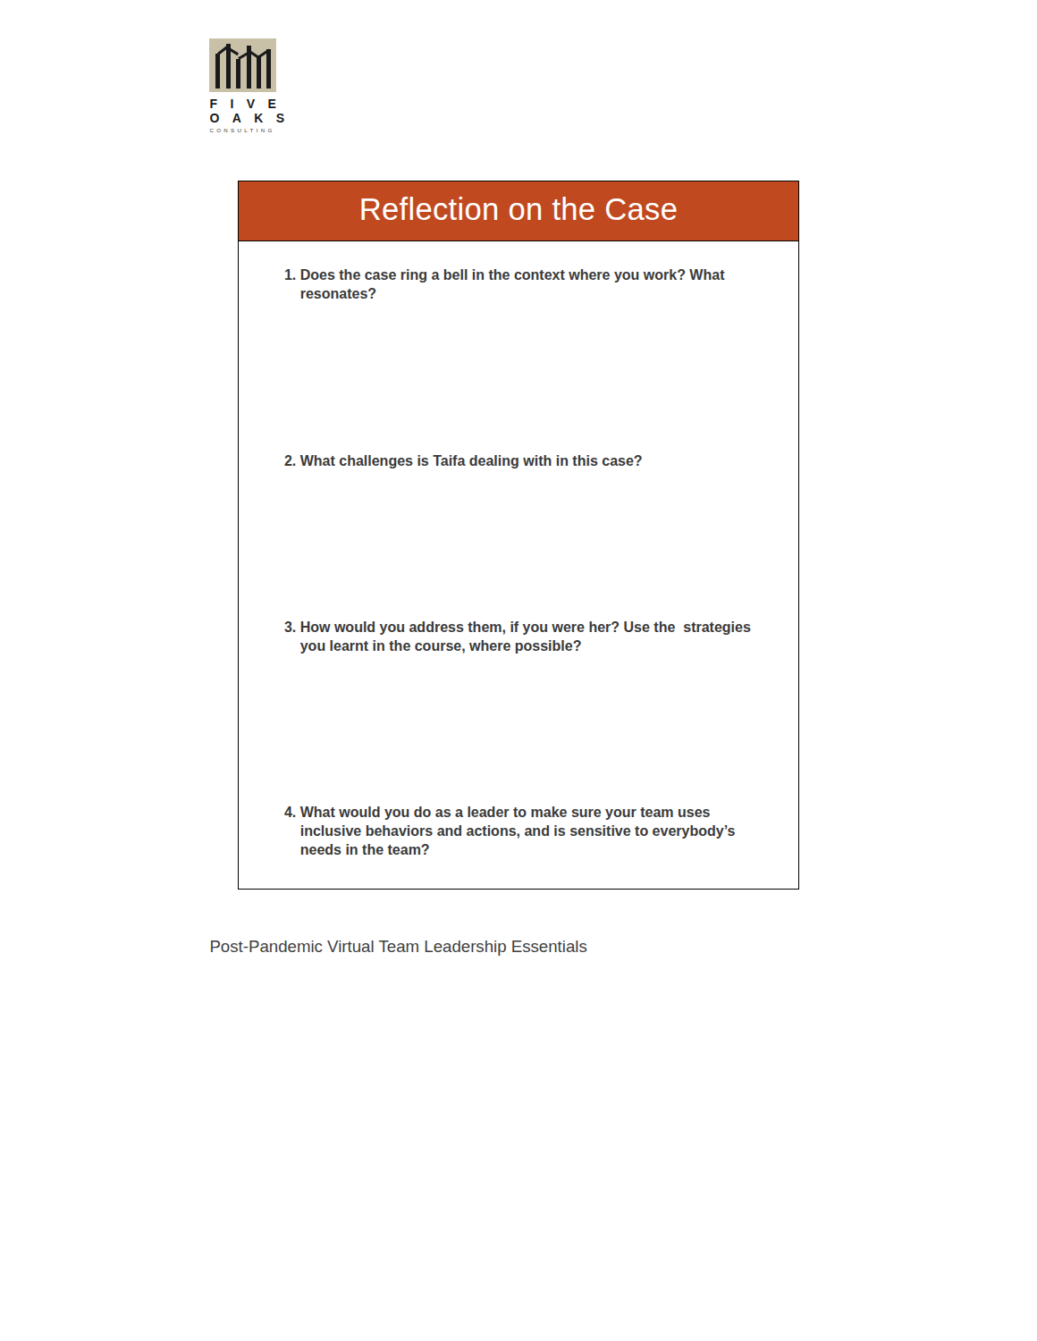F I V E
O A K S
CONSULTING
Reflection on the Case
Does the case ring a bell in the context where you work? What resonates?
What challenges is Taifa dealing with in this case?
How would you address them, if you were her? Use the strategies you learnt in the course, where possible?
What would you do as a leader to make sure your team uses inclusive behaviors and actions, and is sensitive to everybody’s needs in the team?
Post-Pandemic Virtual Team Leadership Essentials